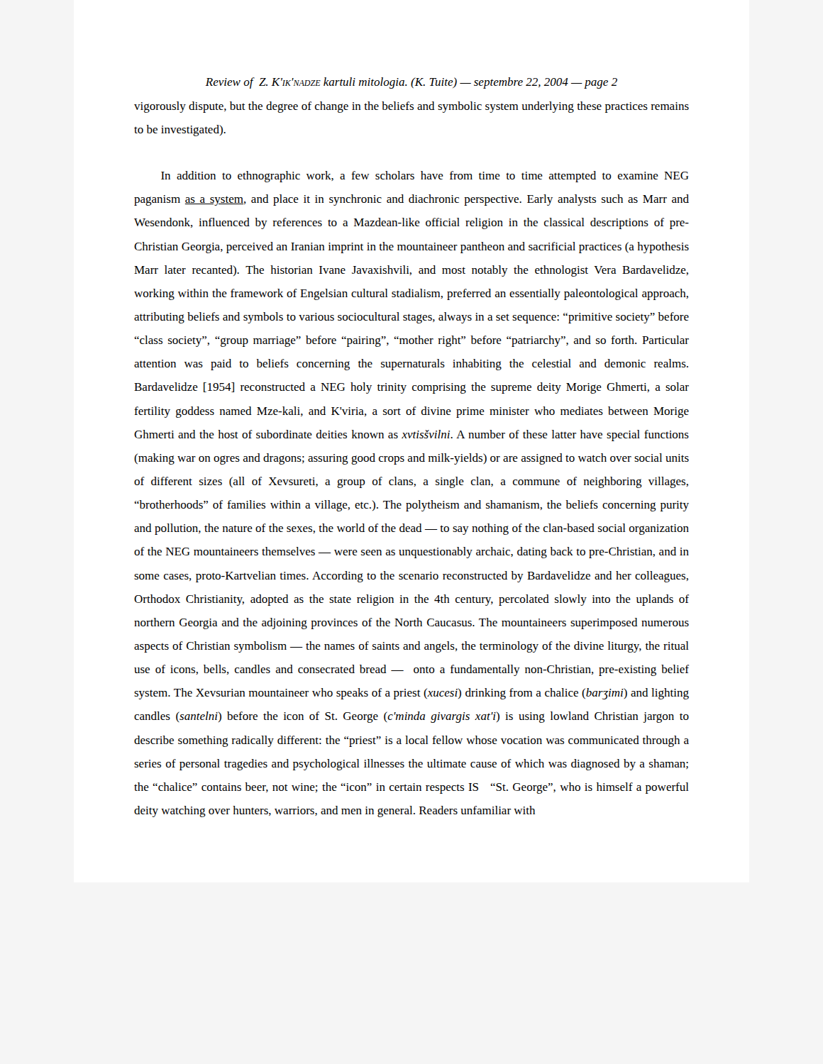Review of Z. K'ik'nadze kartuli mitologia. (K. Tuite) — septembre 22, 2004 — page 2
vigorously dispute, but the degree of change in the beliefs and symbolic system underlying these practices remains to be investigated).
In addition to ethnographic work, a few scholars have from time to time attempted to examine NEG paganism as a system, and place it in synchronic and diachronic perspective. Early analysts such as Marr and Wesendonk, influenced by references to a Mazdean-like official religion in the classical descriptions of pre-Christian Georgia, perceived an Iranian imprint in the mountaineer pantheon and sacrificial practices (a hypothesis Marr later recanted). The historian Ivane Javaxishvili, and most notably the ethnologist Vera Bardavelidze, working within the framework of Engelsian cultural stadialism, preferred an essentially paleontological approach, attributing beliefs and symbols to various sociocultural stages, always in a set sequence: “primitive society” before “class society”, “group marriage” before “pairing”, “mother right” before “patriarchy”, and so forth. Particular attention was paid to beliefs concerning the supernaturals inhabiting the celestial and demonic realms. Bardavelidze [1954] reconstructed a NEG holy trinity comprising the supreme deity Morige Ghmerti, a solar fertility goddess named Mze-kali, and K'viria, a sort of divine prime minister who mediates between Morige Ghmerti and the host of subordinate deities known as xvtisšvilni. A number of these latter have special functions (making war on ogres and dragons; assuring good crops and milk-yields) or are assigned to watch over social units of different sizes (all of Xevsureti, a group of clans, a single clan, a commune of neighboring villages, “brotherhoods” of families within a village, etc.). The polytheism and shamanism, the beliefs concerning purity and pollution, the nature of the sexes, the world of the dead — to say nothing of the clan-based social organization of the NEG mountaineers themselves — were seen as unquestionably archaic, dating back to pre-Christian, and in some cases, proto-Kartvelian times. According to the scenario reconstructed by Bardavelidze and her colleagues, Orthodox Christianity, adopted as the state religion in the 4th century, percolated slowly into the uplands of northern Georgia and the adjoining provinces of the North Caucasus. The mountaineers superimposed numerous aspects of Christian symbolism — the names of saints and angels, the terminology of the divine liturgy, the ritual use of icons, bells, candles and consecrated bread — onto a fundamentally non-Christian, pre-existing belief system. The Xevsurian mountaineer who speaks of a priest (xucesi) drinking from a chalice (barʒimi) and lighting candles (santelni) before the icon of St. George (c'minda givargis xat'i) is using lowland Christian jargon to describe something radically different: the “priest” is a local fellow whose vocation was communicated through a series of personal tragedies and psychological illnesses the ultimate cause of which was diagnosed by a shaman; the “chalice” contains beer, not wine; the “icon” in certain respects IS “St. George”, who is himself a powerful deity watching over hunters, warriors, and men in general. Readers unfamiliar with